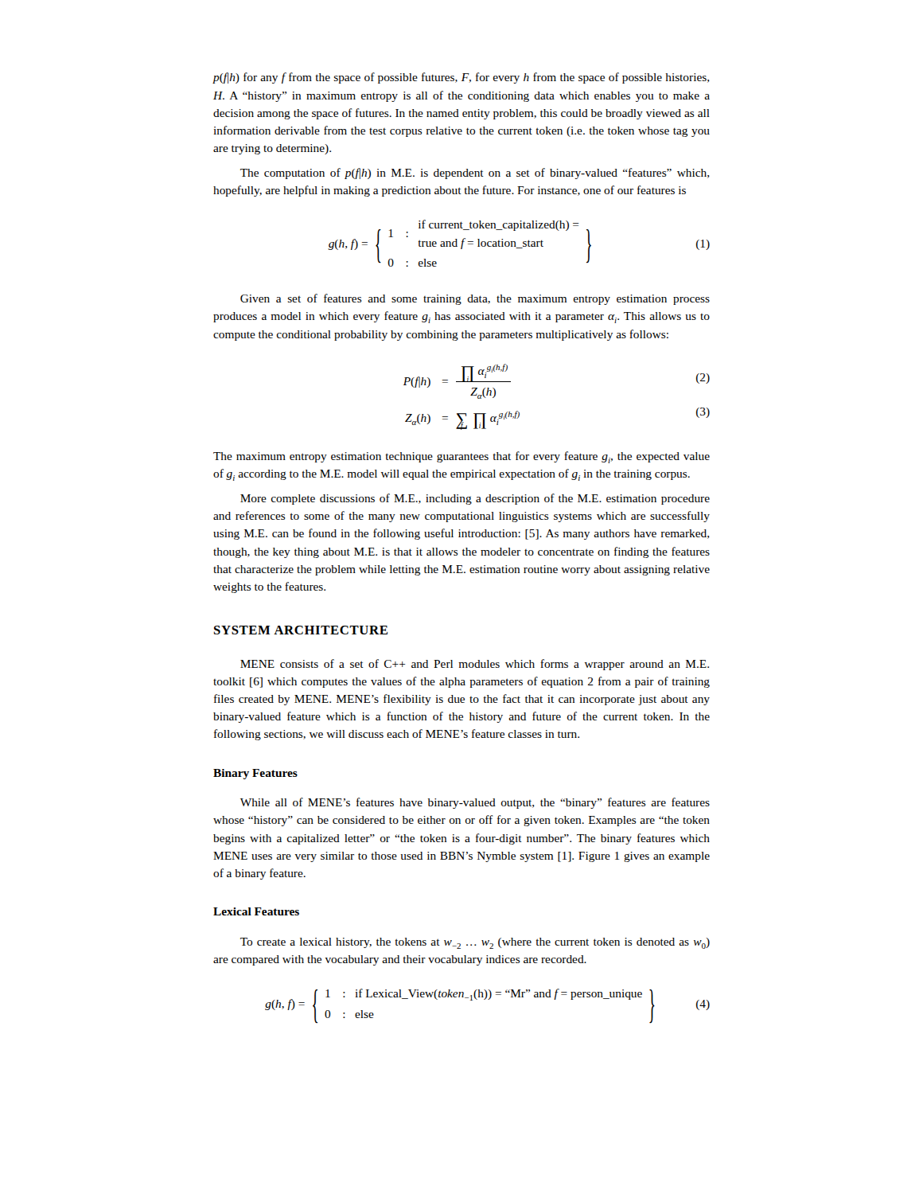p(f|h) for any f from the space of possible futures, F, for every h from the space of possible histories, H. A “history” in maximum entropy is all of the conditioning data which enables you to make a decision among the space of futures. In the named entity problem, this could be broadly viewed as all information derivable from the test corpus relative to the current token (i.e. the token whose tag you are trying to determine).
The computation of p(f|h) in M.E. is dependent on a set of binary-valued “features” which, hopefully, are helpful in making a prediction about the future. For instance, one of our features is
g(h, f) = {
| 1 | : | if current_token_capitalized(h) = true and f = location_start |
| 0 | : | else |
}
(1)
Given a set of features and some training data, the maximum entropy estimation process produces a model in which every feature gi has associated with it a parameter αi. This allows us to compute the conditional probability by combining the parameters multiplicatively as follows:
P(f|h) = ∏i αigi(h,f) Zα(h) Zα(h) = ∑f∏i αigi(h,f)
(2)
(3)
The maximum entropy estimation technique guarantees that for every feature gi, the expected value of gi according to the M.E. model will equal the empirical expectation of gi in the training corpus.
More complete discussions of M.E., including a description of the M.E. estimation procedure and references to some of the many new computational linguistics systems which are successfully using M.E. can be found in the following useful introduction: [5]. As many authors have remarked, though, the key thing about M.E. is that it allows the modeler to concentrate on finding the features that characterize the problem while letting the M.E. estimation routine worry about assigning relative weights to the features.
SYSTEM ARCHITECTURE
MENE consists of a set of C++ and Perl modules which forms a wrapper around an M.E. toolkit [6] which computes the values of the alpha parameters of equation 2 from a pair of training files created by MENE. MENE’s flexibility is due to the fact that it can incorporate just about any binary-valued feature which is a function of the history and future of the current token. In the following sections, we will discuss each of MENE’s feature classes in turn.
Binary Features
While all of MENE’s features have binary-valued output, the “binary” features are features whose “history” can be considered to be either on or off for a given token. Examples are “the token begins with a capitalized letter” or “the token is a four-digit number”. The binary features which MENE uses are very similar to those used in BBN’s Nymble system [1]. Figure 1 gives an example of a binary feature.
Lexical Features
To create a lexical history, the tokens at w−2 … w2 (where the current token is denoted as w0) are compared with the vocabulary and their vocabulary indices are recorded.
g(h, f) = {
| 1 | : | if Lexical_View( token −1 (h)) = “Mr” and f = person_unique |
| 0 | : | else |
}
(4)